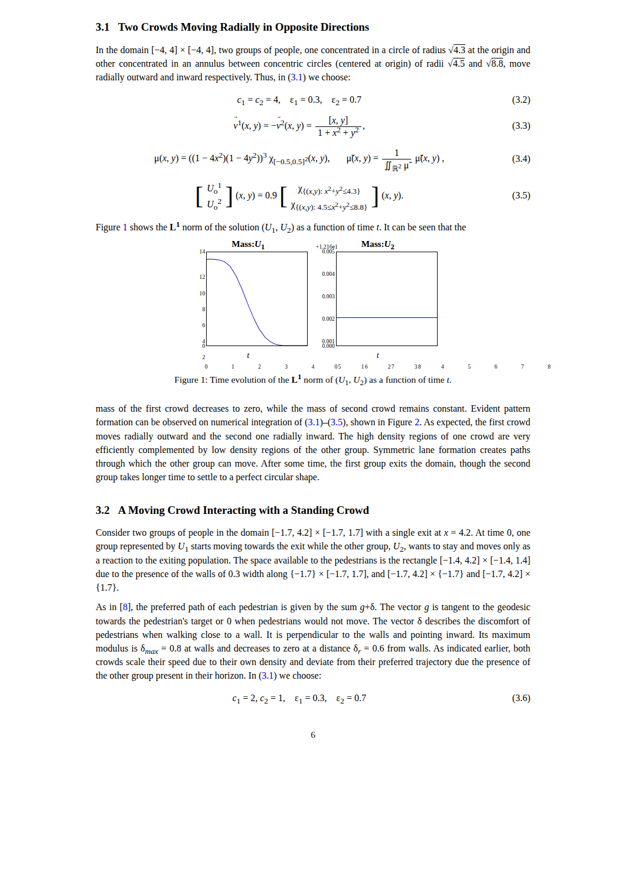3.1 Two Crowds Moving Radially in Opposite Directions
In the domain [−4, 4] × [−4, 4], two groups of people, one concentrated in a circle of radius √4.3 at the origin and other concentrated in an annulus between concentric circles (centered at origin) of radii √4.5 and √8.8, move radially outward and inward respectively. Thus, in (3.1) we choose:
c1 = c2 = 4, ε1 = 0.3, ε2 = 0.7
(3.2)
v1(x, y) = −v2(x, y) = [x, y] 1 + x2 + y2,
(3.3)
μ(x, y) = ((1 − 4x2)(1 − 4y2))3 χ[−0.5,0.5]2(x, y), μ̃(x, y) = 1∬ℝ2 μ̃ μ̃(x, y) ,
(3.4)
[ Uo1 Uo2 ] (x, y) = 0.9 [ χ{(x,y): x2+y2≤4.3}χ{(x,y): 4.5≤x2+y2≤8.8} ] (x, y).
(3.5)
Figure 1 shows the L1 norm of the solution (U1, U2) as a function of time t. It can be seen that the
Mass:U1
14 12 10 8 6 4 2 0 0 1 2 3 4 5 6 7 8
t
Mass:U2
+1.216e1
0.005 0.004 0.003 0.002 0.001 0.000 0 1 2 3 4 5 6 7 8
t
Figure 1: Time evolution of the L1 norm of (U1, U2) as a function of time t.
mass of the first crowd decreases to zero, while the mass of second crowd remains constant. Evident pattern formation can be observed on numerical integration of (3.1)–(3.5), shown in Figure 2. As expected, the first crowd moves radially outward and the second one radially inward. The high density regions of one crowd are very efficiently complemented by low density regions of the other group. Symmetric lane formation creates paths through which the other group can move. After some time, the first group exits the domain, though the second group takes longer time to settle to a perfect circular shape.
3.2 A Moving Crowd Interacting with a Standing Crowd
Consider two groups of people in the domain [−1.7, 4.2] × [−1.7, 1.7] with a single exit at x = 4.2. At time 0, one group represented by U1 starts moving towards the exit while the other group, U2, wants to stay and moves only as a reaction to the exiting population. The space available to the pedestrians is the rectangle [−1.4, 4.2] × [−1.4, 1.4] due to the presence of the walls of 0.3 width along {−1.7} × [−1.7, 1.7], and [−1.7, 4.2] × {−1.7} and [−1.7, 4.2] × {1.7}.
As in [8], the preferred path of each pedestrian is given by the sum g+δ. The vector g is tangent to the geodesic towards the pedestrian's target or 0 when pedestrians would not move. The vector δ describes the discomfort of pedestrians when walking close to a wall. It is perpendicular to the walls and pointing inward. Its maximum modulus is δmax = 0.8 at walls and decreases to zero at a distance δr = 0.6 from walls. As indicated earlier, both crowds scale their speed due to their own density and deviate from their preferred trajectory due the presence of the other group present in their horizon. In (3.1) we choose:
c1 = 2, c2 = 1, ε1 = 0.3, ε2 = 0.7
(3.6)
6